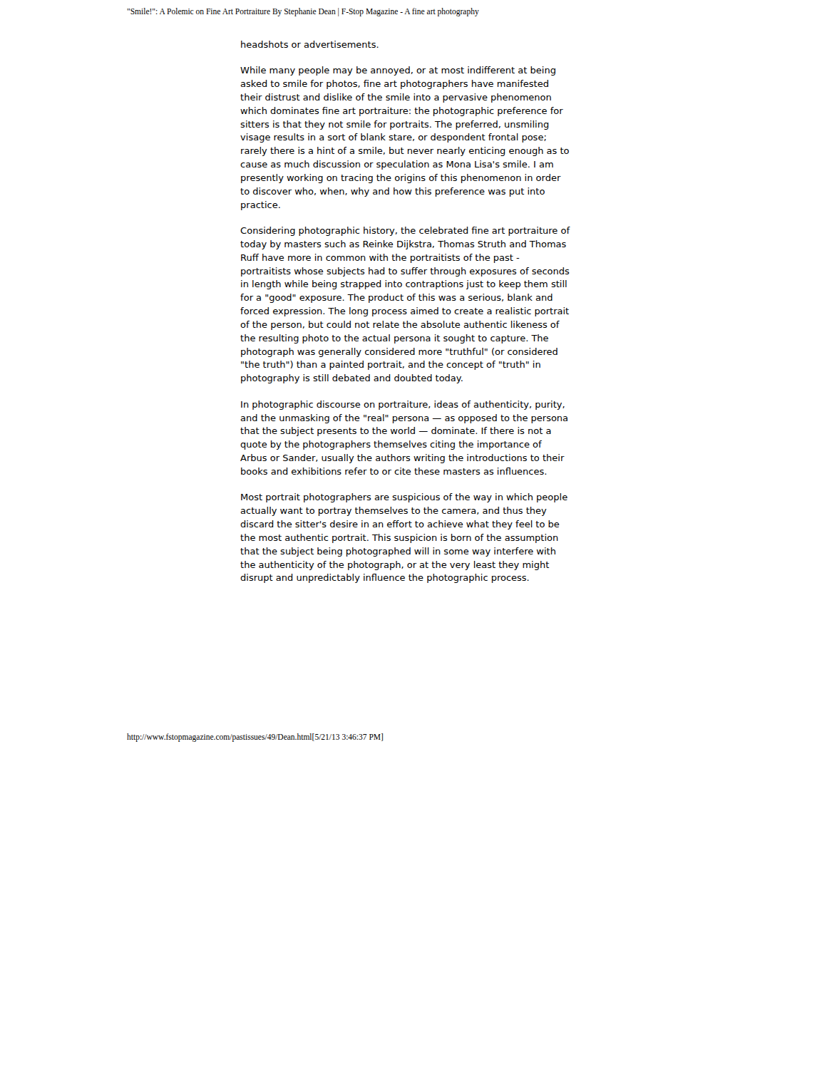"Smile!": A Polemic on Fine Art Portraiture By Stephanie Dean | F-Stop Magazine - A fine art photography
headshots or advertisements.
While many people may be annoyed, or at most indifferent at being asked to smile for photos, fine art photographers have manifested their distrust and dislike of the smile into a pervasive phenomenon which dominates fine art portraiture: the photographic preference for sitters is that they not smile for portraits. The preferred, unsmiling visage results in a sort of blank stare, or despondent frontal pose; rarely there is a hint of a smile, but never nearly enticing enough as to cause as much discussion or speculation as Mona Lisa's smile. I am presently working on tracing the origins of this phenomenon in order to discover who, when, why and how this preference was put into practice.
Considering photographic history, the celebrated fine art portraiture of today by masters such as Reinke Dijkstra, Thomas Struth and Thomas Ruff have more in common with the portraitists of the past - portraitists whose subjects had to suffer through exposures of seconds in length while being strapped into contraptions just to keep them still for a "good" exposure. The product of this was a serious, blank and forced expression. The long process aimed to create a realistic portrait of the person, but could not relate the absolute authentic likeness of the resulting photo to the actual persona it sought to capture. The photograph was generally considered more "truthful" (or considered "the truth") than a painted portrait, and the concept of "truth" in photography is still debated and doubted today.
In photographic discourse on portraiture, ideas of authenticity, purity, and the unmasking of the "real" persona — as opposed to the persona that the subject presents to the world — dominate. If there is not a quote by the photographers themselves citing the importance of Arbus or Sander, usually the authors writing the introductions to their books and exhibitions refer to or cite these masters as influences.
Most portrait photographers are suspicious of the way in which people actually want to portray themselves to the camera, and thus they discard the sitter's desire in an effort to achieve what they feel to be the most authentic portrait. This suspicion is born of the assumption that the subject being photographed will in some way interfere with the authenticity of the photograph, or at the very least they might disrupt and unpredictably influence the photographic process.
http://www.fstopmagazine.com/pastissues/49/Dean.html[5/21/13 3:46:37 PM]